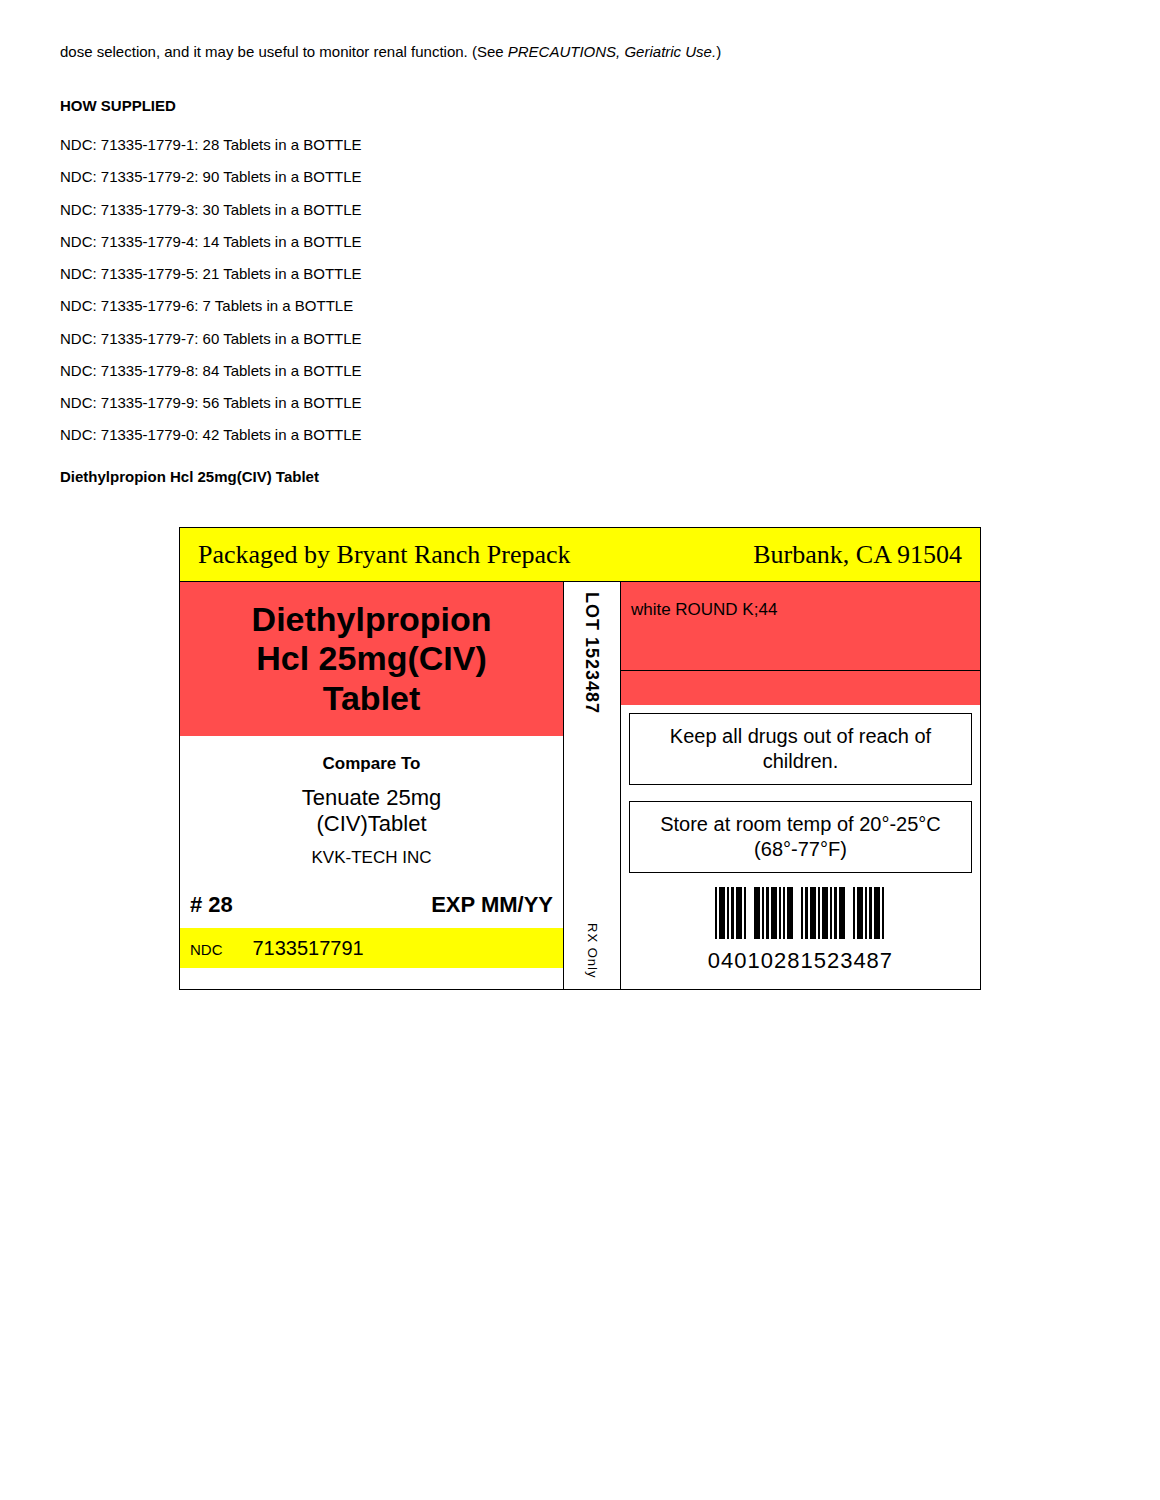dose selection, and it may be useful to monitor renal function. (See PRECAUTIONS, Geriatric Use.)
HOW SUPPLIED
NDC: 71335-1779-1: 28 Tablets in a BOTTLE
NDC: 71335-1779-2: 90 Tablets in a BOTTLE
NDC: 71335-1779-3: 30 Tablets in a BOTTLE
NDC: 71335-1779-4: 14 Tablets in a BOTTLE
NDC: 71335-1779-5: 21 Tablets in a BOTTLE
NDC: 71335-1779-6: 7 Tablets in a BOTTLE
NDC: 71335-1779-7: 60 Tablets in a BOTTLE
NDC: 71335-1779-8: 84 Tablets in a BOTTLE
NDC: 71335-1779-9: 56 Tablets in a BOTTLE
NDC: 71335-1779-0: 42 Tablets in a BOTTLE
Diethylpropion Hcl 25mg(CIV) Tablet
Packaged by Bryant Ranch Prepack Burbank, CA 91504
Diethylpropion
Hcl 25mg(CIV)
Tablet
Compare To
Tenuate 25mg
(CIV)Tablet
KVK-TECH INC
# 28 EXP MM/YY
NDC 7133517791
LOT 1523487
RX Only
white ROUND K;44
Keep all drugs out of reach of children.
Store at room temp of 20°-25°C (68°-77°F)
04010281523487